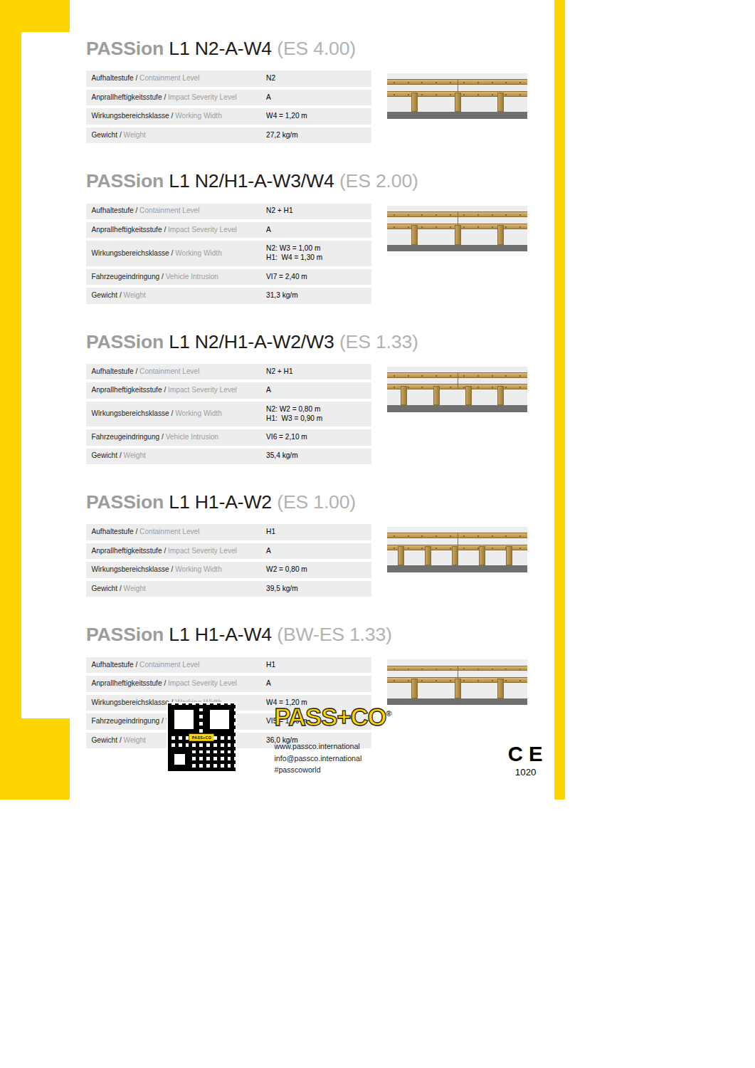PASSion L1 N2-A-W4 (ES 4.00)
| Aufhaltestufe / Containment Level | N2 |
| Anprallheftigkeitsstufe / Impact Severity Level | A |
| Wirkungsbereichsklasse / Working Width | W4 = 1,20 m |
| Gewicht / Weight | 27,2 kg/m |
PASSion L1 N2/H1-A-W3/W4 (ES 2.00)
| Aufhaltestufe / Containment Level | N2 + H1 |
| Anprallheftigkeitsstufe / Impact Severity Level | A |
| Wirkungsbereichsklasse / Working Width | N2: W3 = 1,00 m H1: W4 = 1,30 m |
| Fahrzeugeindringung / Vehicle Intrusion | VI7 = 2,40 m |
| Gewicht / Weight | 31,3 kg/m |
PASSion L1 N2/H1-A-W2/W3 (ES 1.33)
| Aufhaltestufe / Containment Level | N2 + H1 |
| Anprallheftigkeitsstufe / Impact Severity Level | A |
| Wirkungsbereichsklasse / Working Width | N2: W2 = 0,80 m H1: W3 = 0,90 m |
| Fahrzeugeindringung / Vehicle Intrusion | VI6 = 2,10 m |
| Gewicht / Weight | 35,4 kg/m |
PASSion L1 H1-A-W2 (ES 1.00)
| Aufhaltestufe / Containment Level | H1 |
| Anprallheftigkeitsstufe / Impact Severity Level | A |
| Wirkungsbereichsklasse / Working Width | W2 = 0,80 m |
| Gewicht / Weight | 39,5 kg/m |
PASSion L1 H1-A-W4 (BW-ES 1.33)
| Aufhaltestufe / Containment Level | H1 |
| Anprallheftigkeitsstufe / Impact Severity Level | A |
| Wirkungsbereichsklasse / Working Width | W4 = 1,20 m |
| Fahrzeugeindringung / Vehicle Intrusion | VI5 = 1,50 m |
| Gewicht / Weight | 36,0 kg/m |
PASS+CO
PASS+CO®
www.passco.international
info@passco.international
#passcoworld
C E
1020